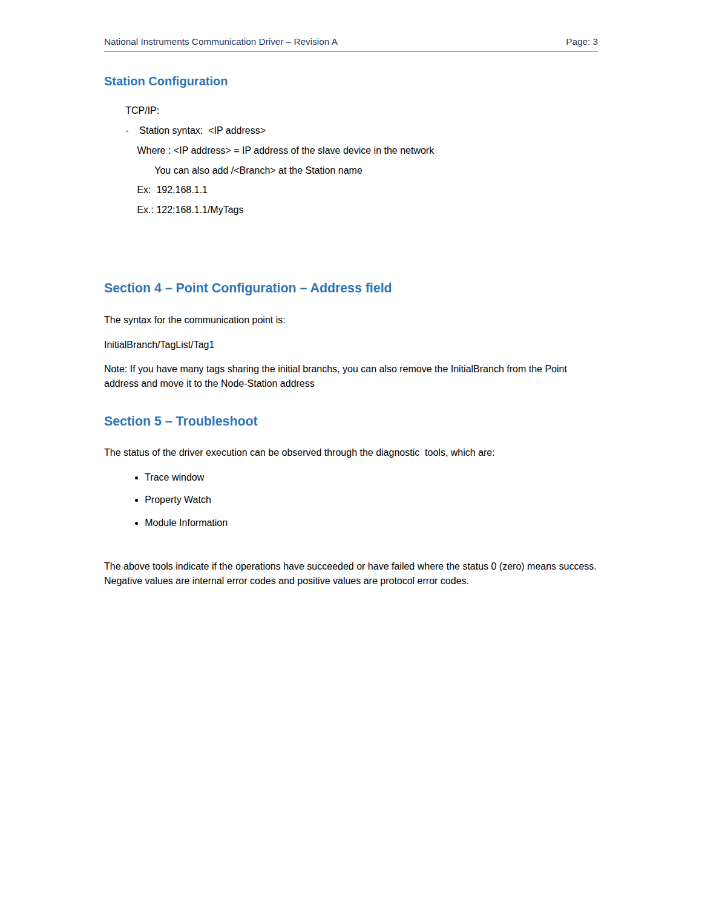National Instruments Communication Driver – Revision A Page: 3
Station Configuration
TCP/IP:
- Station syntax: <IP address>
Where : <IP address> = IP address of the slave device in the network
You can also add /<Branch> at the Station name
Ex: 192.168.1.1
Ex.: 122:168.1.1/MyTags
Section 4 – Point Configuration – Address field
The syntax for the communication point is:
InitialBranch/TagList/Tag1
Note: If you have many tags sharing the initial branchs, you can also remove the InitialBranch from the Point address and move it to the Node-Station address
Section 5 – Troubleshoot
The status of the driver execution can be observed through the diagnostic tools, which are:
Trace window
Property Watch
Module Information
The above tools indicate if the operations have succeeded or have failed where the status 0 (zero) means success. Negative values are internal error codes and positive values are protocol error codes.